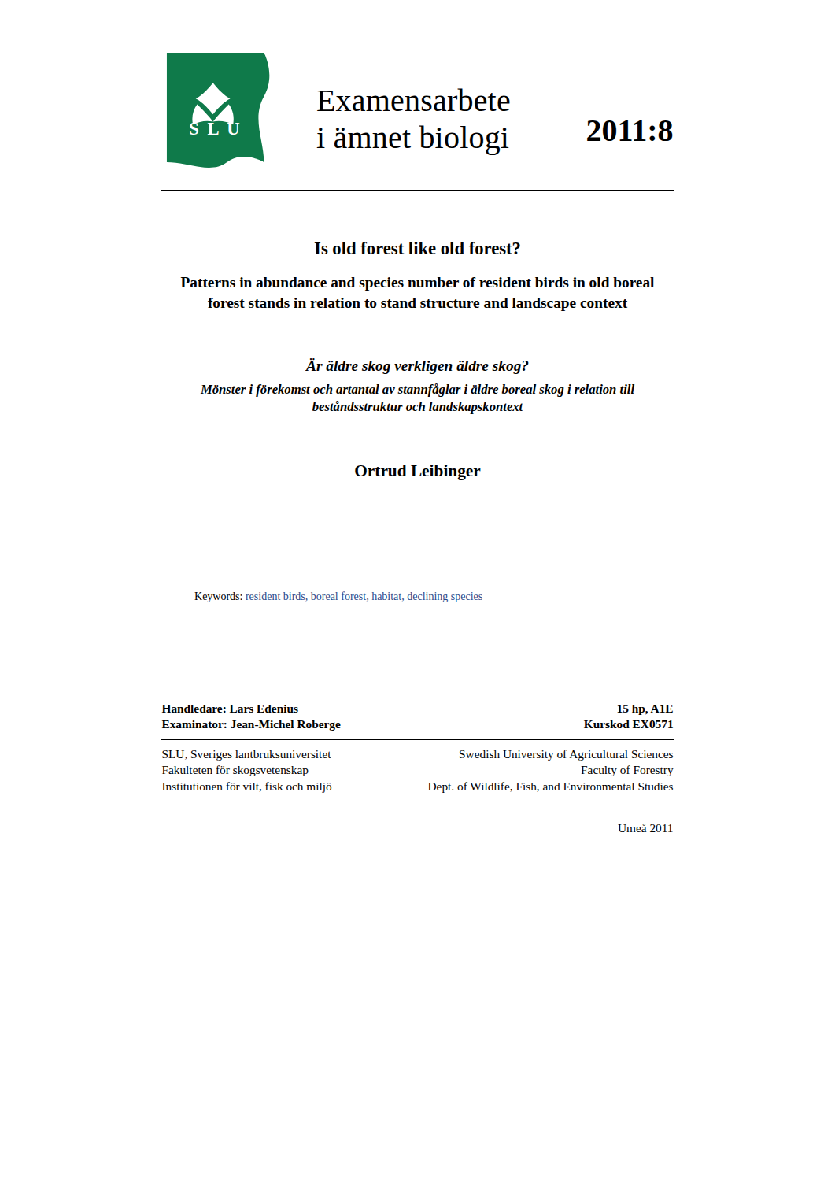SLU logotype S L U
Examensarbete
i ämnet biologi
2011:8
Is old forest like old forest?
Patterns in abundance and species number of resident birds in old boreal forest stands in relation to stand structure and landscape context
Är äldre skog verkligen äldre skog?
Mönster i förekomst och artantal av stannfåglar i äldre boreal skog i relation till beståndsstruktur och landskapskontext
Ortrud Leibinger
Keywords: resident birds, boreal forest, habitat, declining species
Handledare: Lars Edenius
Examinator: Jean-Michel Roberge
15 hp, A1E
Kurskod EX0571
SLU, Sveriges lantbruksuniversitet
Fakulteten för skogsvetenskap
Institutionen för vilt, fisk och miljö
Swedish University of Agricultural Sciences
Faculty of Forestry
Dept. of Wildlife, Fish, and Environmental Studies
Umeå 2011